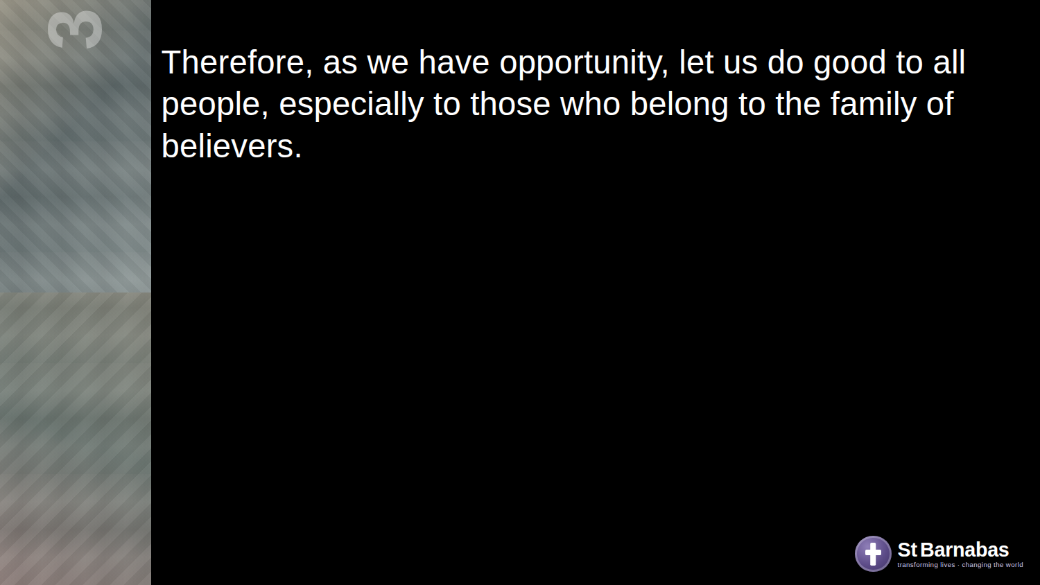3
Therefore, as we have opportunity, let us do good to all people, especially to those who belong to the family of believers.
St Barnabas transforming lives · changing the world